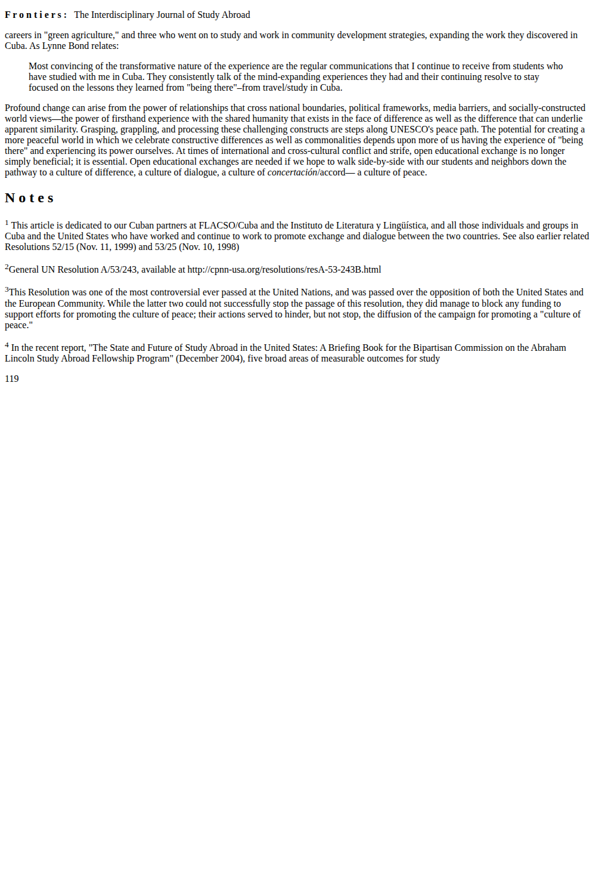F r o n t i e r s : The Interdisciplinary Journal of Study Abroad
careers in "green agriculture," and three who went on to study and work in community development strategies, expanding the work they discovered in Cuba. As Lynne Bond relates:
Most convincing of the transformative nature of the experience are the regular communications that I continue to receive from students who have studied with me in Cuba. They consistently talk of the mind-expanding experiences they had and their continuing resolve to stay focused on the lessons they learned from "being there"–from travel/study in Cuba.
Profound change can arise from the power of relationships that cross national boundaries, political frameworks, media barriers, and socially-constructed world views—the power of firsthand experience with the shared humanity that exists in the face of difference as well as the difference that can underlie apparent similarity. Grasping, grappling, and processing these challenging constructs are steps along UNESCO's peace path. The potential for creating a more peaceful world in which we celebrate constructive differences as well as commonalities depends upon more of us having the experience of "being there" and experiencing its power ourselves. At times of international and cross-cultural conflict and strife, open educational exchange is no longer simply beneficial; it is essential. Open educational exchanges are needed if we hope to walk side-by-side with our students and neighbors down the pathway to a culture of difference, a culture of dialogue, a culture of concertación/accord— a culture of peace.
N o t e s
1 This article is dedicated to our Cuban partners at FLACSO/Cuba and the Instituto de Literatura y Lingüística, and all those individuals and groups in Cuba and the United States who have worked and continue to work to promote exchange and dialogue between the two countries. See also earlier related Resolutions 52/15 (Nov. 11, 1999) and 53/25 (Nov. 10, 1998)
2General UN Resolution A/53/243, available at http://cpnn-usa.org/resolutions/resA-53-243B.html
3This Resolution was one of the most controversial ever passed at the United Nations, and was passed over the opposition of both the United States and the European Community. While the latter two could not successfully stop the passage of this resolution, they did manage to block any funding to support efforts for promoting the culture of peace; their actions served to hinder, but not stop, the diffusion of the campaign for promoting a "culture of peace."
4 In the recent report, "The State and Future of Study Abroad in the United States: A Briefing Book for the Bipartisan Commission on the Abraham Lincoln Study Abroad Fellowship Program" (December 2004), five broad areas of measurable outcomes for study
119